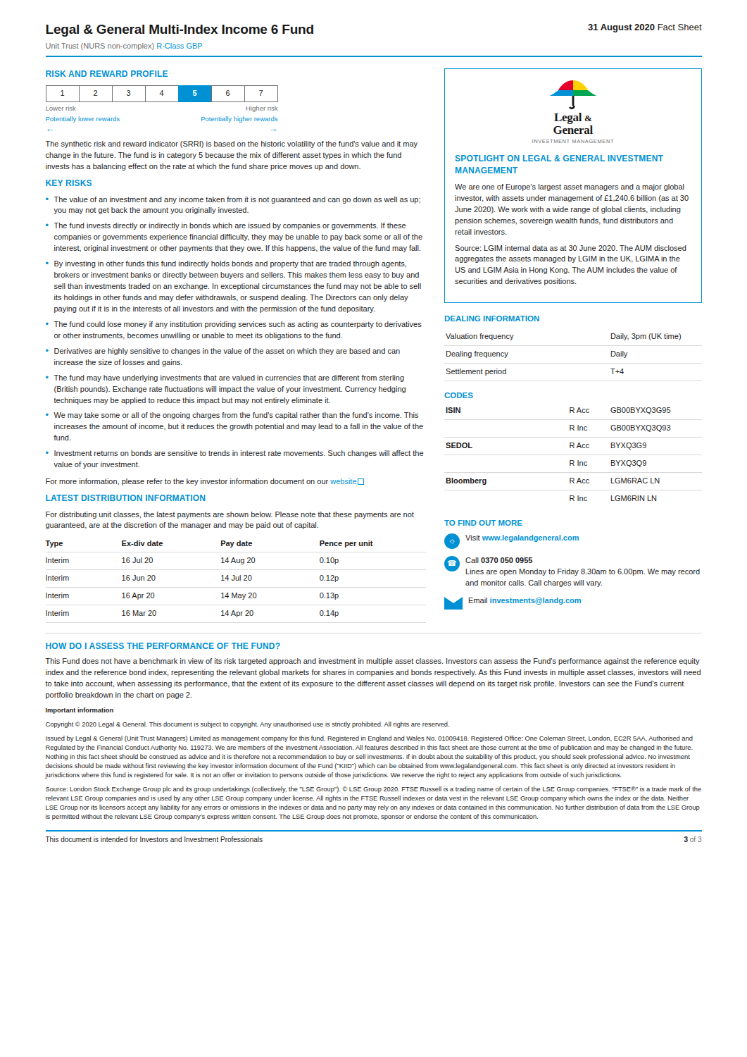Legal & General Multi-Index Income 6 Fund
Unit Trust (NURS non-complex) R-Class GBP
31 August 2020 Fact Sheet
Risk and reward profile
1
2
3
4
5
6
7
Lower risk Higher risk
Potentially lower rewards Potentially higher rewards
←→
The synthetic risk and reward indicator (SRRI) is based on the historic volatility of the fund's value and it may change in the future. The fund is in category 5 because the mix of different asset types in which the fund invests has a balancing effect on the rate at which the fund share price moves up and down.
Key risks
The value of an investment and any income taken from it is not guaranteed and can go down as well as up; you may not get back the amount you originally invested.
The fund invests directly or indirectly in bonds which are issued by companies or governments. If these companies or governments experience financial difficulty, they may be unable to pay back some or all of the interest, original investment or other payments that they owe. If this happens, the value of the fund may fall.
By investing in other funds this fund indirectly holds bonds and property that are traded through agents, brokers or investment banks or directly between buyers and sellers. This makes them less easy to buy and sell than investments traded on an exchange. In exceptional circumstances the fund may not be able to sell its holdings in other funds and may defer withdrawals, or suspend dealing. The Directors can only delay paying out if it is in the interests of all investors and with the permission of the fund depositary.
The fund could lose money if any institution providing services such as acting as counterparty to derivatives or other instruments, becomes unwilling or unable to meet its obligations to the fund.
Derivatives are highly sensitive to changes in the value of the asset on which they are based and can increase the size of losses and gains.
The fund may have underlying investments that are valued in currencies that are different from sterling (British pounds). Exchange rate fluctuations will impact the value of your investment. Currency hedging techniques may be applied to reduce this impact but may not entirely eliminate it.
We may take some or all of the ongoing charges from the fund's capital rather than the fund's income. This increases the amount of income, but it reduces the growth potential and may lead to a fall in the value of the fund.
Investment returns on bonds are sensitive to trends in interest rate movements. Such changes will affect the value of your investment.
For more information, please refer to the key investor information document on our website
Latest distribution information
For distributing unit classes, the latest payments are shown below. Please note that these payments are not guaranteed, are at the discretion of the manager and may be paid out of capital.
| Type | Ex-div date | Pay date | Pence per unit |
| --- | --- | --- | --- |
| Interim | 16 Jul 20 | 14 Aug 20 | 0.10p |
| Interim | 16 Jun 20 | 14 Jul 20 | 0.12p |
| Interim | 16 Apr 20 | 14 May 20 | 0.13p |
| Interim | 16 Mar 20 | 14 Apr 20 | 0.14p |
Legal &
General
Investment Management
Spotlight on Legal & General Investment Management
We are one of Europe's largest asset managers and a major global investor, with assets under management of £1,240.6 billion (as at 30 June 2020). We work with a wide range of global clients, including pension schemes, sovereign wealth funds, fund distributors and retail investors.
Source: LGIM internal data as at 30 June 2020. The AUM disclosed aggregates the assets managed by LGIM in the UK, LGIMA in the US and LGIM Asia in Hong Kong. The AUM includes the value of securities and derivatives positions.
Dealing information
| Valuation frequency | | Daily, 3pm (UK time) |
| Dealing frequency | | Daily |
| Settlement period | | T+4 |
Codes
| ISIN | R Acc | GB00BYXQ3G95 |
| | R Inc | GB00BYXQ3Q93 |
| SEDOL | R Acc | BYXQ3G9 |
| | R Inc | BYXQ3Q9 |
| Bloomberg | R Acc | LGM6RAC LN |
| | R Inc | LGM6RIN LN |
To find out more
☼
Visit www.legalandgeneral.com
☎
Call 0370 050 0955
Lines are open Monday to Friday 8.30am to 6.00pm. We may record and monitor calls. Call charges will vary.
Email investments@landg.com
How do I assess the performance of the fund?
This Fund does not have a benchmark in view of its risk targeted approach and investment in multiple asset classes. Investors can assess the Fund's performance against the reference equity index and the reference bond index, representing the relevant global markets for shares in companies and bonds respectively. As this Fund invests in multiple asset classes, investors will need to take into account, when assessing its performance, that the extent of its exposure to the different asset classes will depend on its target risk profile. Investors can see the Fund's current portfolio breakdown in the chart on page 2.
Important information
Copyright © 2020 Legal & General. This document is subject to copyright. Any unauthorised use is strictly prohibited. All rights are reserved.
Issued by Legal & General (Unit Trust Managers) Limited as management company for this fund. Registered in England and Wales No. 01009418. Registered Office: One Coleman Street, London, EC2R 5AA. Authorised and Regulated by the Financial Conduct Authority No. 119273. We are members of the Investment Association. All features described in this fact sheet are those current at the time of publication and may be changed in the future. Nothing in this fact sheet should be construed as advice and it is therefore not a recommendation to buy or sell investments. If in doubt about the suitability of this product, you should seek professional advice. No investment decisions should be made without first reviewing the key investor information document of the Fund ("KIID") which can be obtained from www.legalandgeneral.com. This fact sheet is only directed at investors resident in jurisdictions where this fund is registered for sale. It is not an offer or invitation to persons outside of those jurisdictions. We reserve the right to reject any applications from outside of such jurisdictions.
Source: London Stock Exchange Group plc and its group undertakings (collectively, the "LSE Group"). © LSE Group 2020. FTSE Russell is a trading name of certain of the LSE Group companies. "FTSE®" is a trade mark of the relevant LSE Group companies and is used by any other LSE Group company under license. All rights in the FTSE Russell indexes or data vest in the relevant LSE Group company which owns the index or the data. Neither LSE Group nor its licensors accept any liability for any errors or omissions in the indexes or data and no party may rely on any indexes or data contained in this communication. No further distribution of data from the LSE Group is permitted without the relevant LSE Group company's express written consent. The LSE Group does not promote, sponsor or endorse the content of this communication.
This document is intended for Investors and Investment Professionals
3 of 3